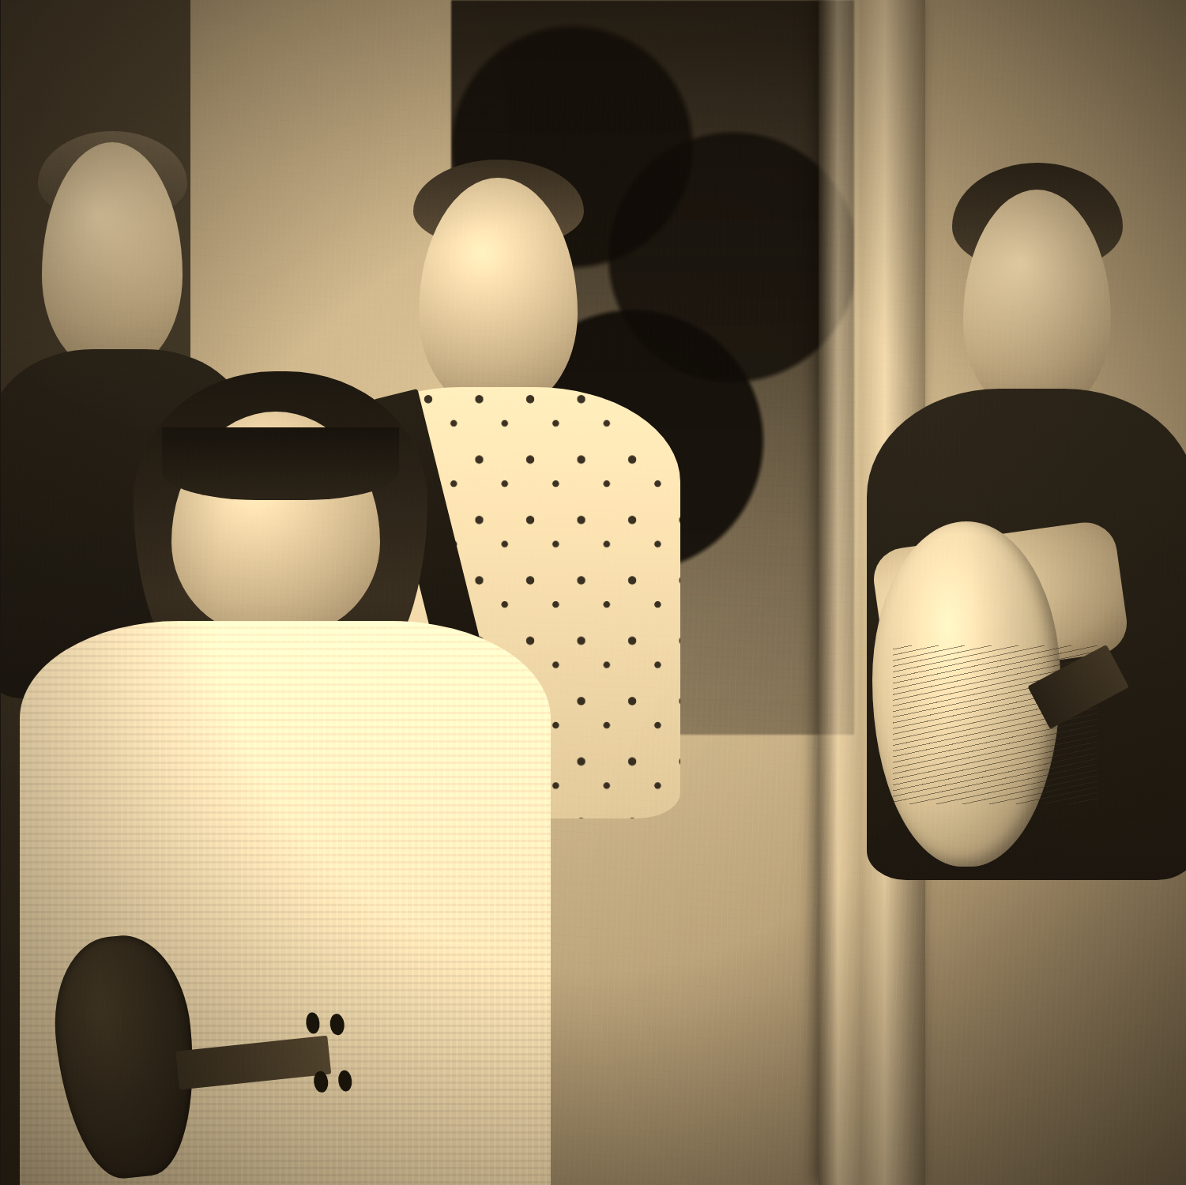A faded, scratched sepia photograph. Four musicians pose together. A woman with dark fringed hair stands at the front holding a fiddle. Behind her, a man in a dark shirt stands at the left, a smiling man in a patterned shirt with an instrument strap stands at the centre, and a man at the right leans against a doorframe with his arms folded over a bouzouki.